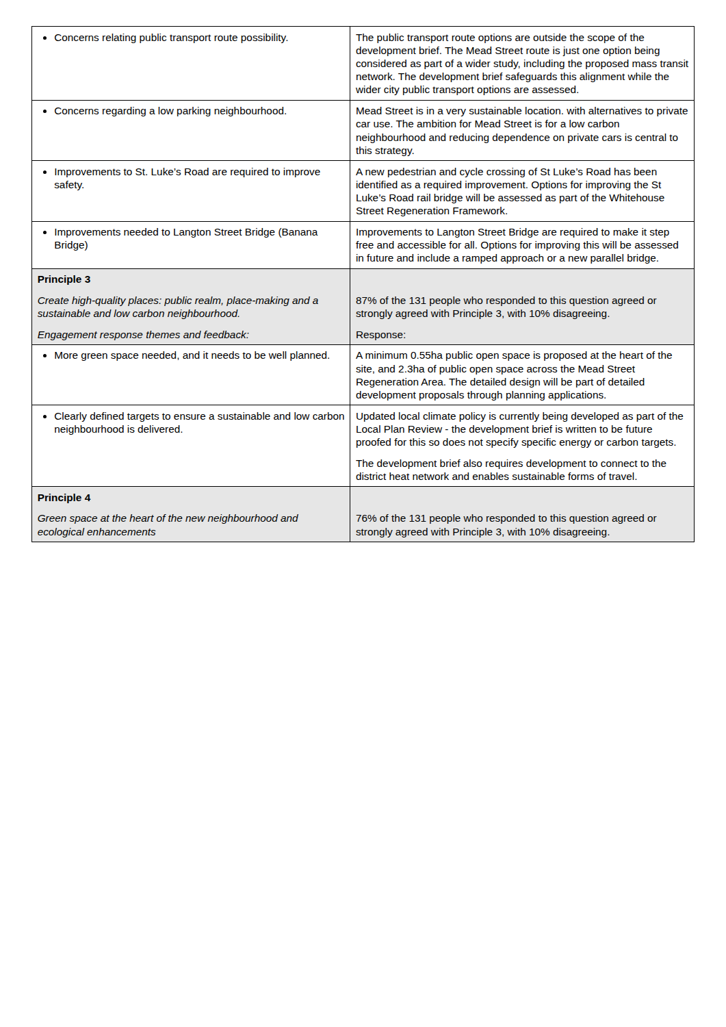| Concerns relating public transport route possibility. | The public transport route options are outside the scope of the development brief. The Mead Street route is just one option being considered as part of a wider study, including the proposed mass transit network. The development brief safeguards this alignment while the wider city public transport options are assessed. |
| Concerns regarding a low parking neighbourhood. | Mead Street is in a very sustainable location. with alternatives to private car use. The ambition for Mead Street is for a low carbon neighbourhood and reducing dependence on private cars is central to this strategy. |
| Improvements to St. Luke’s Road are required to improve safety. | A new pedestrian and cycle crossing of St Luke’s Road has been identified as a required improvement. Options for improving the St Luke’s Road rail bridge will be assessed as part of the Whitehouse Street Regeneration Framework. |
| Improvements needed to Langton Street Bridge (Banana Bridge) | Improvements to Langton Street Bridge are required to make it step free and accessible for all. Options for improving this will be assessed in future and include a ramped approach or a new parallel bridge. |
| Principle 3 Create high-quality places: public realm, place-making and a sustainable and low carbon neighbourhood. Engagement response themes and feedback: | 87% of the 131 people who responded to this question agreed or strongly agreed with Principle 3, with 10% disagreeing. Response: |
| More green space needed, and it needs to be well planned. | A minimum 0.55ha public open space is proposed at the heart of the site, and 2.3ha of public open space across the Mead Street Regeneration Area. The detailed design will be part of detailed development proposals through planning applications. |
| Clearly defined targets to ensure a sustainable and low carbon neighbourhood is delivered. | Updated local climate policy is currently being developed as part of the Local Plan Review - the development brief is written to be future proofed for this so does not specify specific energy or carbon targets. The development brief also requires development to connect to the district heat network and enables sustainable forms of travel. |
| Principle 4 Green space at the heart of the new neighbourhood and ecological enhancements | 76% of the 131 people who responded to this question agreed or strongly agreed with Principle 3, with 10% disagreeing. |